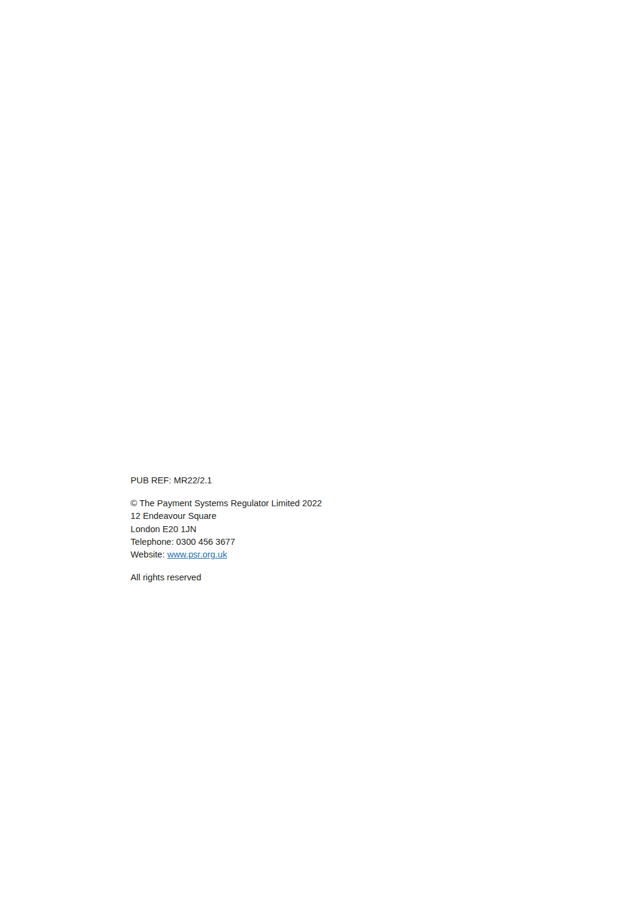PUB REF: MR22/2.1
© The Payment Systems Regulator Limited 2022 12 Endeavour Square London E20 1JN Telephone: 0300 456 3677 Website: www.psr.org.uk
All rights reserved